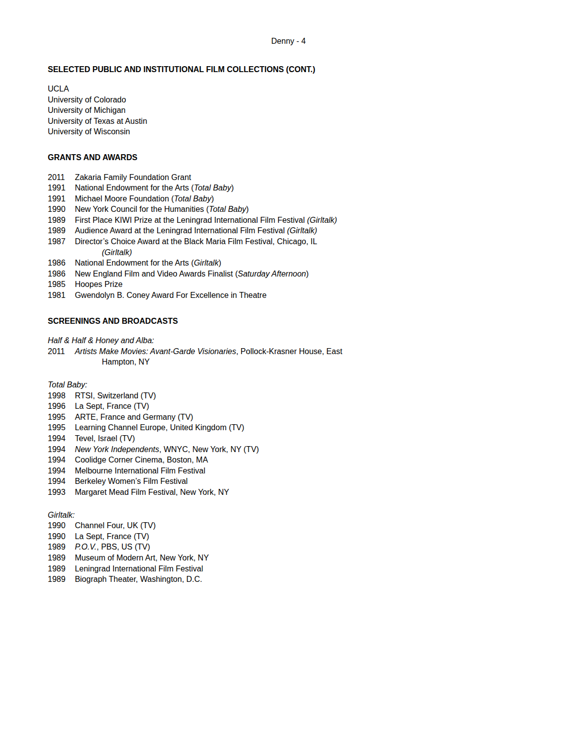Denny - 4
Selected Public and Institutional Film Collections (cont.)
UCLA
University of Colorado
University of Michigan
University of Texas at Austin
University of Wisconsin
Grants and Awards
2011 Zakaria Family Foundation Grant
1991 National Endowment for the Arts (Total Baby)
1991 Michael Moore Foundation (Total Baby)
1990 New York Council for the Humanities (Total Baby)
1989 First Place KIWI Prize at the Leningrad International Film Festival (Girltalk)
1989 Audience Award at the Leningrad International Film Festival (Girltalk)
1987 Director’s Choice Award at the Black Maria Film Festival, Chicago, IL(Girltalk)
1986 National Endowment for the Arts (Girltalk)
1986 New England Film and Video Awards Finalist (Saturday Afternoon)
1985 Hoopes Prize
1981 Gwendolyn B. Coney Award For Excellence in Theatre
Screenings and Broadcasts
Half & Half & Honey and Alba:
2011 Artists Make Movies: Avant-Garde Visionaries, Pollock-Krasner House, EastHampton, NY
Total Baby:
1998 RTSI, Switzerland (TV)
1996 La Sept, France (TV)
1995 ARTE, France and Germany (TV)
1995 Learning Channel Europe, United Kingdom (TV)
1994 Tevel, Israel (TV)
1994 New York Independents, WNYC, New York, NY (TV)
1994 Coolidge Corner Cinema, Boston, MA
1994 Melbourne International Film Festival
1994 Berkeley Women’s Film Festival
1993 Margaret Mead Film Festival, New York, NY
Girltalk:
1990 Channel Four, UK (TV)
1990 La Sept, France (TV)
1989 P.O.V., PBS, US (TV)
1989 Museum of Modern Art, New York, NY
1989 Leningrad International Film Festival
1989 Biograph Theater, Washington, D.C.